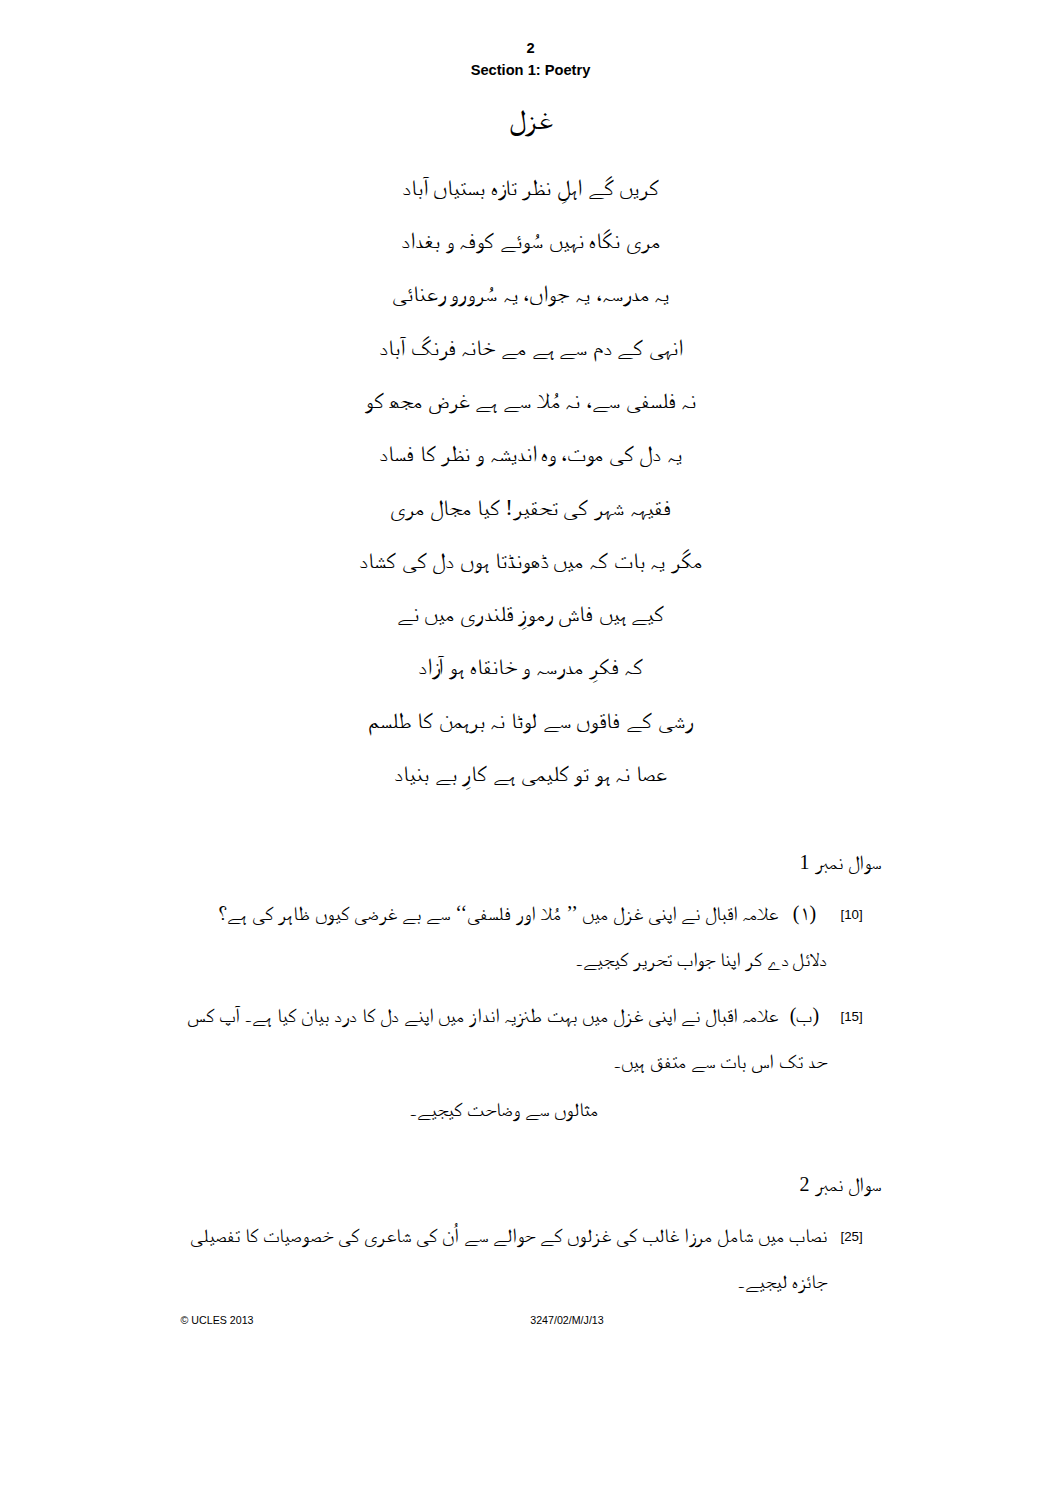2
Section 1: Poetry
غزل
کریں گے اہلِ نظر تازہ بستیاں آباد
مری نگاہ نہیں سُوئے کوفہ و بغداد
یہ مدرسہ، یہ جواں، یہ سُرورو رعنائی
انہی کے دم سے ہے مے خانہ فرنگ آباد
نہ فلسفی سے، نہ مُلا سے ہے غرض مجھ کو
یہ دل کی موت، وہ اندیشہ و نظر کا فساد
فقیہہ شہر کی تحقیر! کیا مجال مری
مگر یہ بات کہ میں ڈھونڈتا ہوں دل کی کشاد
کیے ہیں فاش رموزِ قلندری میں نے
کہ فکرِ مدرسہ و خانقاہ ہو آزاد
رشی کے فاقوں سے لوٹا نہ برہمن کا طلسم
عصا نہ ہو تو کلیمی ہے کارِ بے بنیاد
سوال نمبر 1
[10]
(۱) علامہ اقبال نے اپنی غزل میں ’’ مُلا اور فلسفی‘‘ سے بے غرضی کیوں ظاہر کی ہے؟ دلائل دے کر اپنا جواب تحریر کیجیے۔
[15]
(ب) علامہ اقبال نے اپنی غزل میں بہت طنزیہ انداز میں اپنے دل کا درد بیان کیا ہے۔ آپ کس حد تک اس بات سے متفق ہیں۔ مثالوں سے وضاحت کیجیے۔
سوال نمبر 2
[25]
نصاب میں شامل مرزا غالب کی غزلوں کے حوالے سے اُن کی شاعری کی خصوصیات کا تفصیلی جائزہ لیجیے۔
© UCLES 2013
3247/02/M/J/13